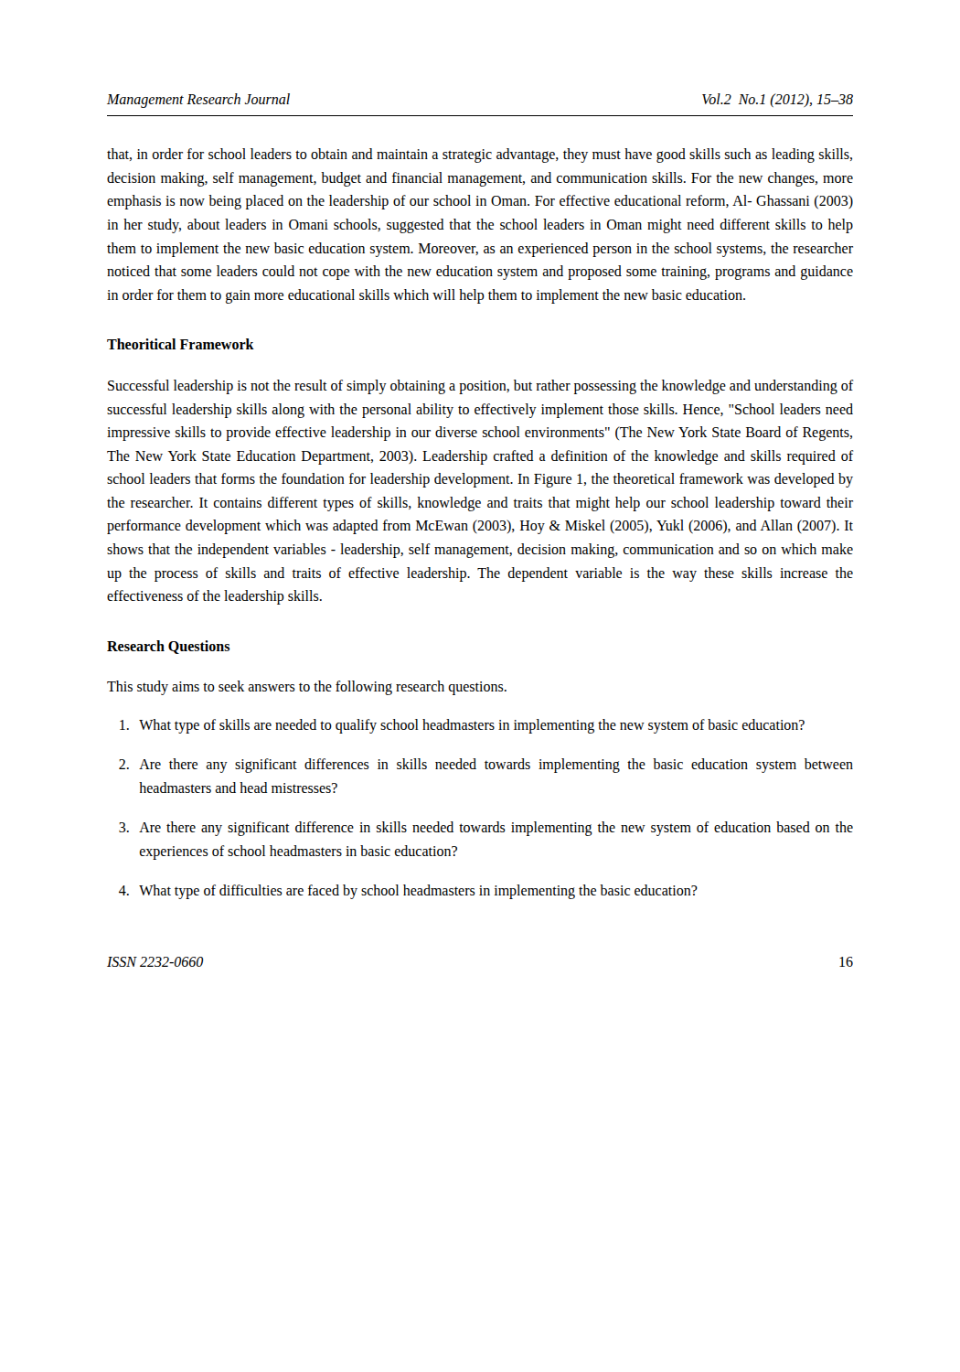Management Research Journal Vol.2 No.1 (2012), 15–38
that, in order for school leaders to obtain and maintain a strategic advantage, they must have good skills such as leading skills, decision making, self management, budget and financial management, and communication skills. For the new changes, more emphasis is now being placed on the leadership of our school in Oman. For effective educational reform, Al- Ghassani (2003) in her study, about leaders in Omani schools, suggested that the school leaders in Oman might need different skills to help them to implement the new basic education system. Moreover, as an experienced person in the school systems, the researcher noticed that some leaders could not cope with the new education system and proposed some training, programs and guidance in order for them to gain more educational skills which will help them to implement the new basic education.
Theoritical Framework
Successful leadership is not the result of simply obtaining a position, but rather possessing the knowledge and understanding of successful leadership skills along with the personal ability to effectively implement those skills. Hence, "School leaders need impressive skills to provide effective leadership in our diverse school environments" (The New York State Board of Regents, The New York State Education Department, 2003). Leadership crafted a definition of the knowledge and skills required of school leaders that forms the foundation for leadership development. In Figure 1, the theoretical framework was developed by the researcher. It contains different types of skills, knowledge and traits that might help our school leadership toward their performance development which was adapted from McEwan (2003), Hoy & Miskel (2005), Yukl (2006), and Allan (2007). It shows that the independent variables - leadership, self management, decision making, communication and so on which make up the process of skills and traits of effective leadership. The dependent variable is the way these skills increase the effectiveness of the leadership skills.
Research Questions
This study aims to seek answers to the following research questions.
What type of skills are needed to qualify school headmasters in implementing the new system of basic education?
Are there any significant differences in skills needed towards implementing the basic education system between headmasters and head mistresses?
Are there any significant difference in skills needed towards implementing the new system of education based on the experiences of school headmasters in basic education?
What type of difficulties are faced by school headmasters in implementing the basic education?
ISSN 2232-0660 16